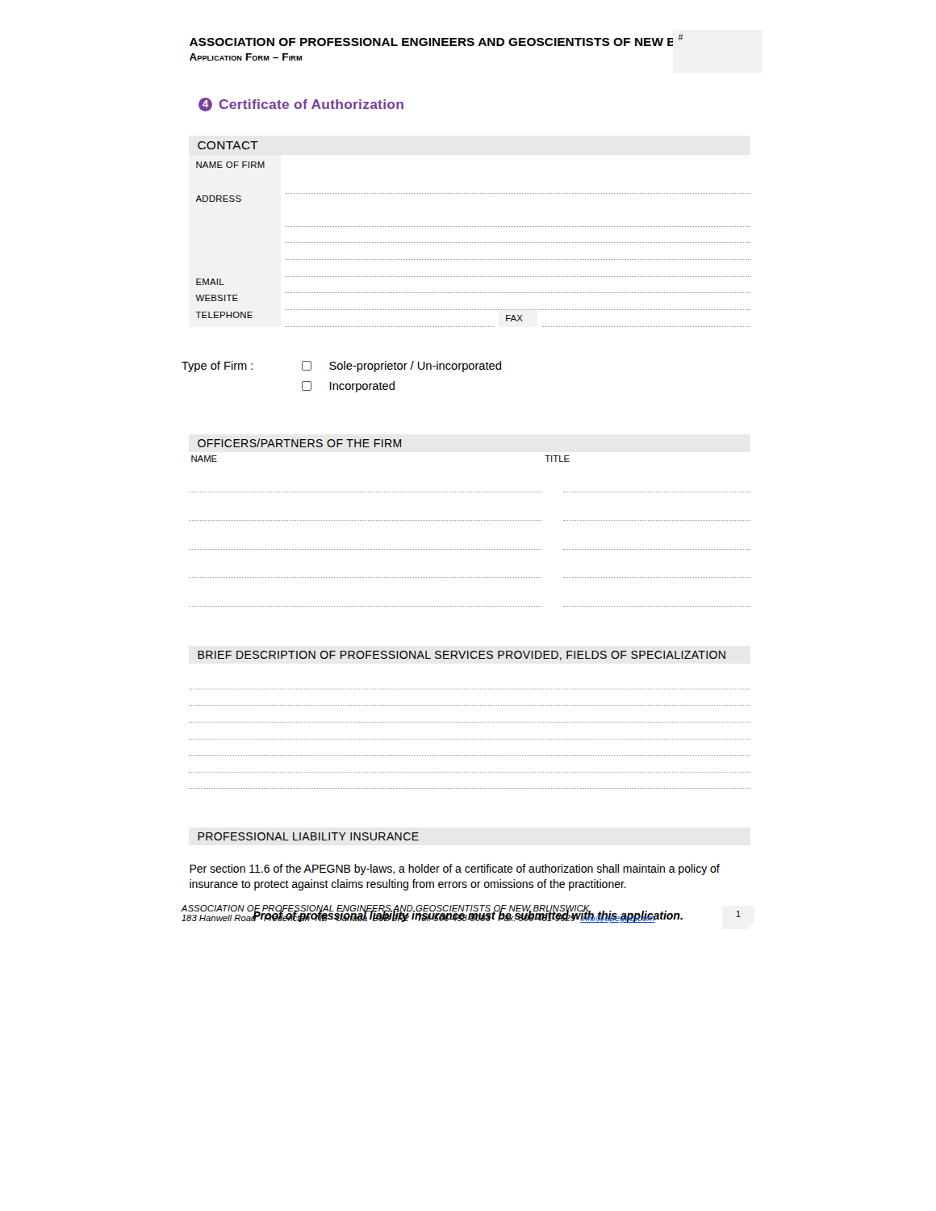ASSOCIATION OF PROFESSIONAL ENGINEERS AND GEOSCIENTISTS OF NEW BRUNSWICK
Application Form – Firm
#
4 Certificate of Authorization
CONTACT
NAME OF FIRM
ADDRESS
EMAIL
WEBSITE
TELEPHONE
FAX
Type of Firm :
Sole-proprietor / Un-incorporated
Incorporated
OFFICERS/PARTNERS OF THE FIRM
NAME
TITLE
BRIEF DESCRIPTION OF PROFESSIONAL SERVICES PROVIDED, FIELDS OF SPECIALIZATION
PROFESSIONAL LIABILITY INSURANCE
Per section 11.6 of the APEGNB by-laws, a holder of a certificate of authorization shall maintain a policy of insurance to protect against claims resulting from errors or omissions of the practitioner.
Proof of professional liability insurance must be submitted with this application.
ASSOCIATION OF PROFESSIONAL ENGINEERS AND GEOSCIENTISTS OF NEW BRUNSWICK
183 Hanwell Road Fredericton NB Canada E3B 2R2 Tel: 506-458-8083 Fax: 506-451-9629 info@apegnb.com
1